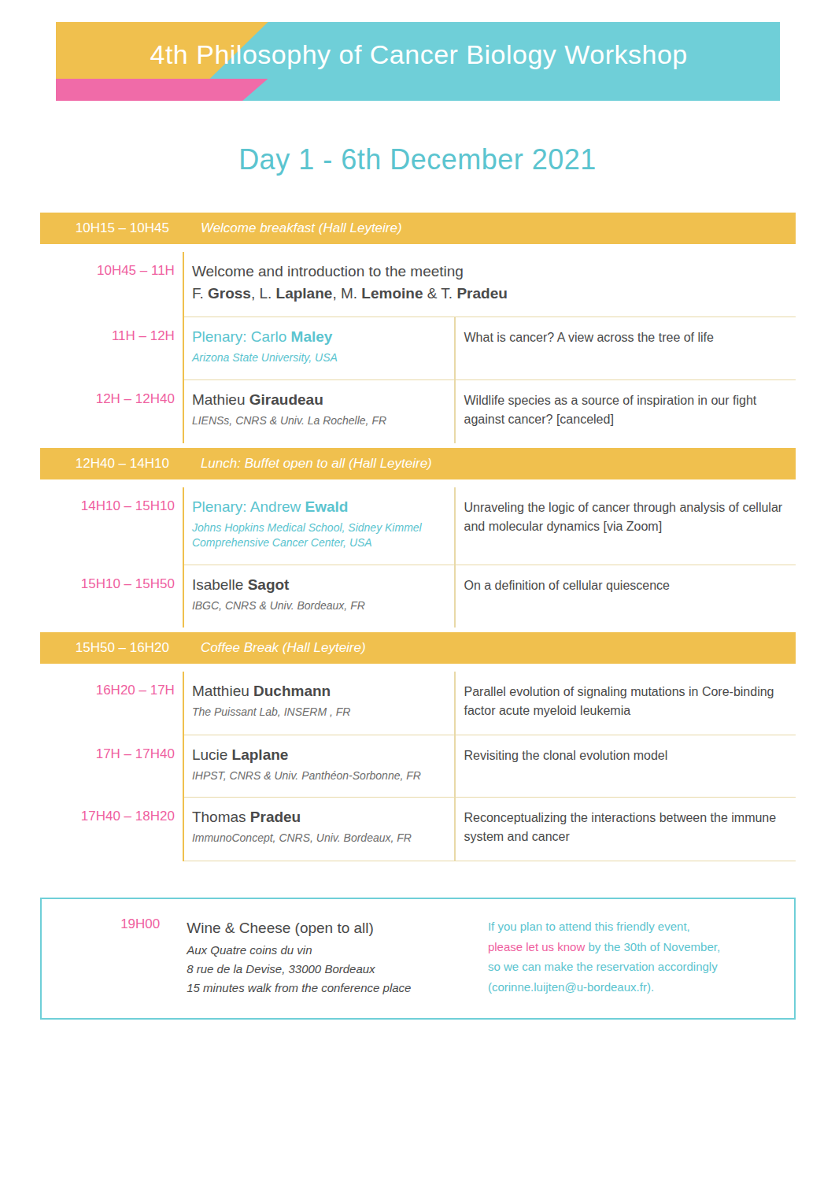4th Philosophy of Cancer Biology Workshop
Day 1 - 6th December 2021
| 10H15 – 10H45 Welcome breakfast (Hall Leyteire) |
| 10H45 – 11H | Welcome and introduction to the meeting F. Gross , L. Laplane , M. Lemoine & T. Pradeu |
| 11H – 12H | Plenary: Carlo Maley Arizona State University, USA | What is cancer? A view across the tree of life |
| 12H – 12H40 | Mathieu Giraudeau LIENSs, CNRS & Univ. La Rochelle, FR | Wildlife species as a source of inspiration in our fight against cancer? [canceled] |
| 12H40 – 14H10 Lunch: Buffet open to all (Hall Leyteire) |
| 14H10 – 15H10 | Plenary: Andrew Ewald Johns Hopkins Medical School, Sidney Kimmel Comprehensive Cancer Center, USA | Unraveling the logic of cancer through analysis of cellular and molecular dynamics [via Zoom] |
| 15H10 – 15H50 | Isabelle Sagot IBGC, CNRS & Univ. Bordeaux, FR | On a definition of cellular quiescence |
| 15H50 – 16H20 Coffee Break (Hall Leyteire) |
| 16H20 – 17H | Matthieu Duchmann The Puissant Lab, INSERM , FR | Parallel evolution of signaling mutations in Core-binding factor acute myeloid leukemia |
| 17H – 17H40 | Lucie Laplane IHPST, CNRS & Univ. Panthéon-Sorbonne, FR | Revisiting the clonal evolution model |
| 17H40 – 18H20 | Thomas Pradeu ImmunoConcept, CNRS, Univ. Bordeaux, FR | Reconceptualizing the interactions between the immune system and cancer |
19H00
Wine & Cheese (open to all)
Aux Quatre coins du vin
8 rue de la Devise, 33000 Bordeaux
15 minutes walk from the conference place
If you plan to attend this friendly event,
please let us know by the 30th of November,
so we can make the reservation accordingly
(corinne.luijten@u-bordeaux.fr).